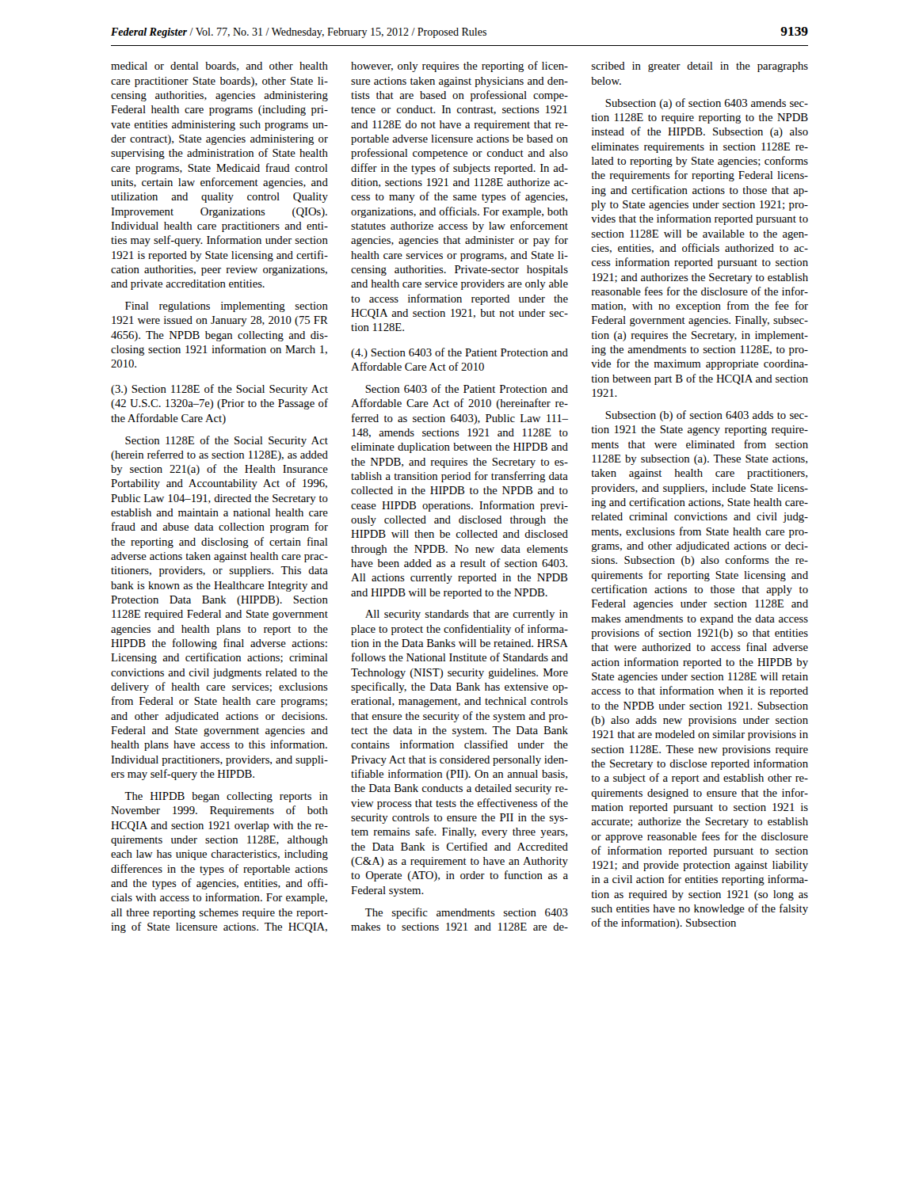Federal Register / Vol. 77, No. 31 / Wednesday, February 15, 2012 / Proposed Rules
9139
medical or dental boards, and other health care practitioner State boards), other State licensing authorities, agencies administering Federal health care programs (including private entities administering such programs under contract), State agencies administering or supervising the administration of State health care programs, State Medicaid fraud control units, certain law enforcement agencies, and utilization and quality control Quality Improvement Organizations (QIOs). Individual health care practitioners and entities may self-query. Information under section 1921 is reported by State licensing and certification authorities, peer review organizations, and private accreditation entities.
Final regulations implementing section 1921 were issued on January 28, 2010 (75 FR 4656). The NPDB began collecting and disclosing section 1921 information on March 1, 2010.
(3.) Section 1128E of the Social Security Act (42 U.S.C. 1320a–7e) (Prior to the Passage of the Affordable Care Act)
Section 1128E of the Social Security Act (herein referred to as section 1128E), as added by section 221(a) of the Health Insurance Portability and Accountability Act of 1996, Public Law 104–191, directed the Secretary to establish and maintain a national health care fraud and abuse data collection program for the reporting and disclosing of certain final adverse actions taken against health care practitioners, providers, or suppliers. This data bank is known as the Healthcare Integrity and Protection Data Bank (HIPDB). Section 1128E required Federal and State government agencies and health plans to report to the HIPDB the following final adverse actions: Licensing and certification actions; criminal convictions and civil judgments related to the delivery of health care services; exclusions from Federal or State health care programs; and other adjudicated actions or decisions. Federal and State government agencies and health plans have access to this information. Individual practitioners, providers, and suppliers may self-query the HIPDB.
The HIPDB began collecting reports in November 1999. Requirements of both HCQIA and section 1921 overlap with the requirements under section 1128E, although each law has unique characteristics, including differences in the types of reportable actions and the types of agencies, entities, and officials with access to information. For example, all three reporting schemes require the reporting of State licensure actions. The HCQIA, however, only requires the reporting of licensure actions taken against physicians and dentists that are based on professional competence or conduct. In contrast, sections 1921 and 1128E do not have a requirement that reportable adverse licensure actions be based on professional competence or conduct and also differ in the types of subjects reported. In addition, sections 1921 and 1128E authorize access to many of the same types of agencies, organizations, and officials. For example, both statutes authorize access by law enforcement agencies, agencies that administer or pay for health care services or programs, and State licensing authorities. Private-sector hospitals and health care service providers are only able to access information reported under the HCQIA and section 1921, but not under section 1128E.
(4.) Section 6403 of the Patient Protection and Affordable Care Act of 2010
Section 6403 of the Patient Protection and Affordable Care Act of 2010 (hereinafter referred to as section 6403), Public Law 111–148, amends sections 1921 and 1128E to eliminate duplication between the HIPDB and the NPDB, and requires the Secretary to establish a transition period for transferring data collected in the HIPDB to the NPDB and to cease HIPDB operations. Information previously collected and disclosed through the HIPDB will then be collected and disclosed through the NPDB. No new data elements have been added as a result of section 6403. All actions currently reported in the NPDB and HIPDB will be reported to the NPDB.
All security standards that are currently in place to protect the confidentiality of information in the Data Banks will be retained. HRSA follows the National Institute of Standards and Technology (NIST) security guidelines. More specifically, the Data Bank has extensive operational, management, and technical controls that ensure the security of the system and protect the data in the system. The Data Bank contains information classified under the Privacy Act that is considered personally identifiable information (PII). On an annual basis, the Data Bank conducts a detailed security review process that tests the effectiveness of the security controls to ensure the PII in the system remains safe. Finally, every three years, the Data Bank is Certified and Accredited (C&A) as a requirement to have an Authority to Operate (ATO), in order to function as a Federal system.
The specific amendments section 6403 makes to sections 1921 and 1128E are described in greater detail in the paragraphs below.
Subsection (a) of section 6403 amends section 1128E to require reporting to the NPDB instead of the HIPDB. Subsection (a) also eliminates requirements in section 1128E related to reporting by State agencies; conforms the requirements for reporting Federal licensing and certification actions to those that apply to State agencies under section 1921; provides that the information reported pursuant to section 1128E will be available to the agencies, entities, and officials authorized to access information reported pursuant to section 1921; and authorizes the Secretary to establish reasonable fees for the disclosure of the information, with no exception from the fee for Federal government agencies. Finally, subsection (a) requires the Secretary, in implementing the amendments to section 1128E, to provide for the maximum appropriate coordination between part B of the HCQIA and section 1921.
Subsection (b) of section 6403 adds to section 1921 the State agency reporting requirements that were eliminated from section 1128E by subsection (a). These State actions, taken against health care practitioners, providers, and suppliers, include State licensing and certification actions, State health care-related criminal convictions and civil judgments, exclusions from State health care programs, and other adjudicated actions or decisions. Subsection (b) also conforms the requirements for reporting State licensing and certification actions to those that apply to Federal agencies under section 1128E and makes amendments to expand the data access provisions of section 1921(b) so that entities that were authorized to access final adverse action information reported to the HIPDB by State agencies under section 1128E will retain access to that information when it is reported to the NPDB under section 1921. Subsection (b) also adds new provisions under section 1921 that are modeled on similar provisions in section 1128E. These new provisions require the Secretary to disclose reported information to a subject of a report and establish other requirements designed to ensure that the information reported pursuant to section 1921 is accurate; authorize the Secretary to establish or approve reasonable fees for the disclosure of information reported pursuant to section 1921; and provide protection against liability in a civil action for entities reporting information as required by section 1921 (so long as such entities have no knowledge of the falsity of the information). Subsection